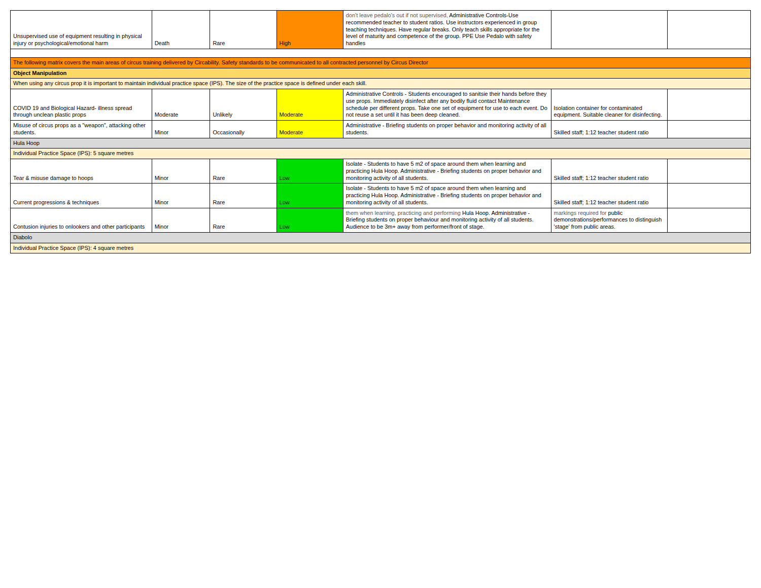| Unsupervised use of equipment resulting in physical injury or psychological/emotional harm | Death | Rare | High | don't leave pedalo's out if not supervised, Administrative Controls-Use recommended teacher to student ratios. Use instructors experienced in group teaching techniques. Have regular breaks. Only teach skills appropriate for the level of maturity and competence of the group. PPE Use Pedalo with safety handles | | |
| The following matrix covers the main areas of circus training delivered by Circability. Safety standards to be communicated to all contracted personnel by Circus Director |
| Object Manipulation |
| When using any circus prop it is important to maintain individual practice space (IPS). The size of the practice space is defined under each skill. |
| COVID 19 and Biological Hazard- illness spread through unclean plastic props | Moderate | Unlikely | Moderate | Administrative Controls - Students encouraged to sanitsie their hands before they use props. Immediately disinfect after any bodily fluid contact Maintenance schedule per different props. Take one set of equipment for use to each event. Do not reuse a set until it has been deep cleaned. | Isolation container for contaminated equipment. Suitable cleaner for disinfecting. | |
| Misuse of circus props as a "weapon", attacking other students. | Minor | Occasionally | Moderate | Administrative - Briefing students on proper behavior and monitoring activity of all students. | Skilled staff; 1:12 teacher student ratio | |
| Hula Hoop |
| Individual Practice Space (IPS): 5 square metres |
| Tear & misuse damage to hoops | Minor | Rare | Low | Isolate - Students to have 5 m2 of space around them when learning and practicing Hula Hoop. Administrative - Briefing students on proper behavior and monitoring activity of all students. | Skilled staff; 1:12 teacher student ratio | |
| Current progressions & techniques | Minor | Rare | Low | Isolate - Students to have 5 m2 of space around them when learning and practicing Hula Hoop. Administrative - Briefing students on proper behavior and monitoring activity of all students. | Skilled staff; 1:12 teacher student ratio | |
| Contusion injuries to onlookers and other participants | Minor | Rare | Low | them when learning, practicing and performing Hula Hoop. Administrative - Briefing students on proper behaviour and monitoring activity of all students. Audience to be 3m+ away from performer/front of stage. | markings required for public demonstrations/performances to distinguish 'stage' from public areas. | |
| Diabolo |
| Individual Practice Space (IPS): 4 square metres |